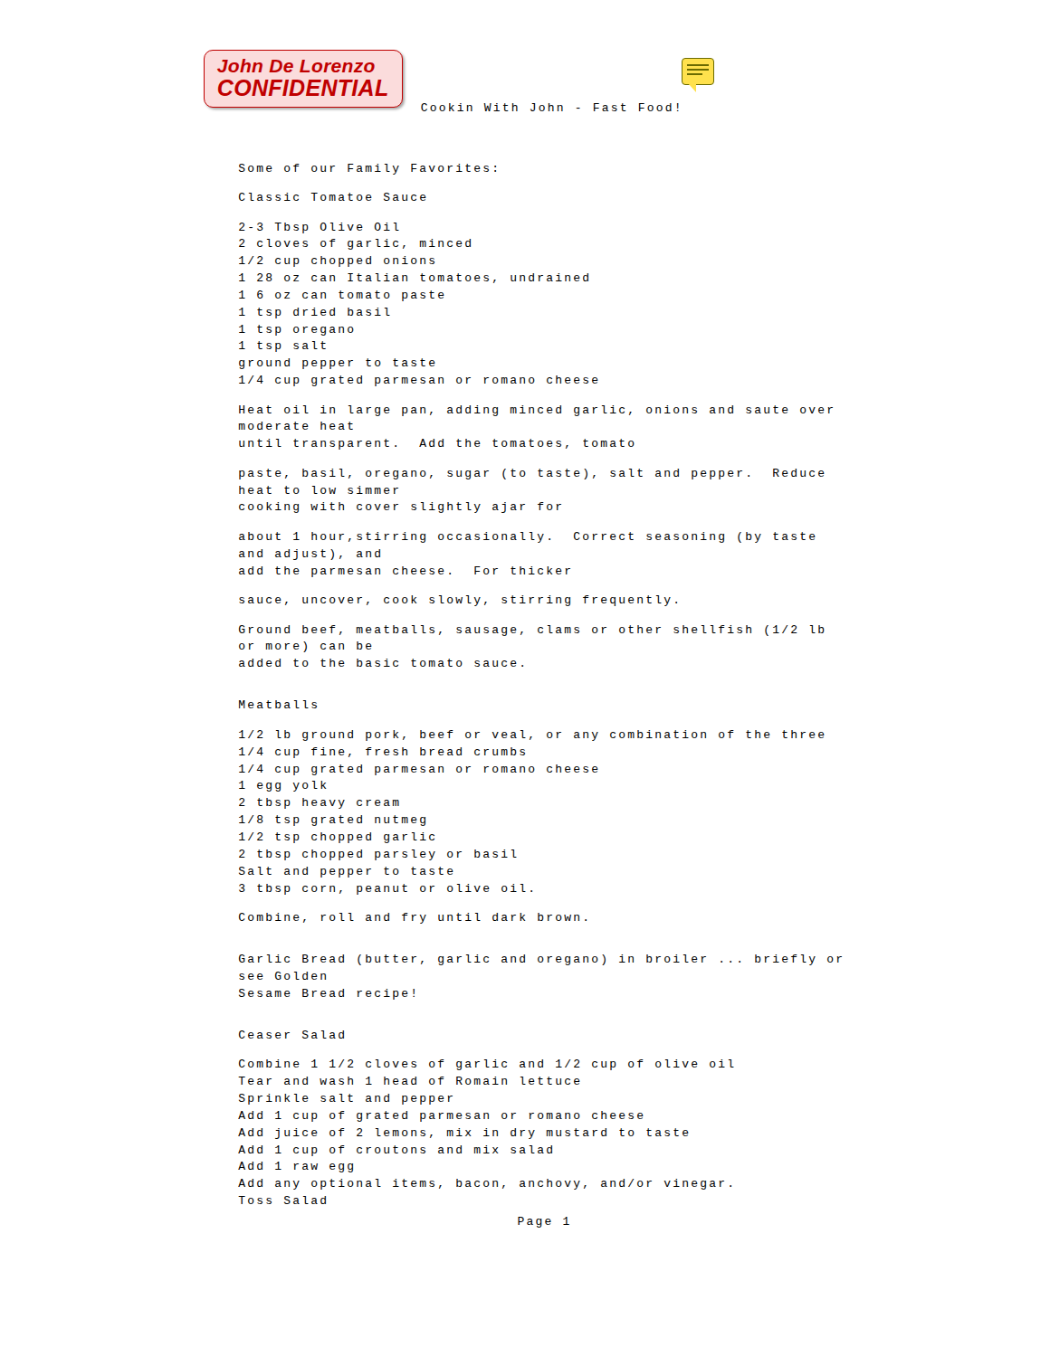John De Lorenzo
CONFIDENTIAL
Cookin With John - Fast Food!
Some of our Family Favorites:
Classic Tomatoe Sauce
2-3 Tbsp Olive Oil 2 cloves of garlic, minced 1/2 cup chopped onions 1 28 oz can Italian tomatoes, undrained 1 6 oz can tomato paste 1 tsp dried basil 1 tsp oregano 1 tsp salt ground pepper to taste 1/4 cup grated parmesan or romano cheese
Heat oil in large pan, adding minced garlic, onions and saute over moderate heat until transparent. Add the tomatoes, tomato
paste, basil, oregano, sugar (to taste), salt and pepper. Reduce heat to low simmer cooking with cover slightly ajar for
about 1 hour,stirring occasionally. Correct seasoning (by taste and adjust), and add the parmesan cheese. For thicker
sauce, uncover, cook slowly, stirring frequently.
Ground beef, meatballs, sausage, clams or other shellfish (1/2 lb or more) can be added to the basic tomato sauce.
Meatballs
1/2 lb ground pork, beef or veal, or any combination of the three 1/4 cup fine, fresh bread crumbs 1/4 cup grated parmesan or romano cheese 1 egg yolk 2 tbsp heavy cream 1/8 tsp grated nutmeg 1/2 tsp chopped garlic 2 tbsp chopped parsley or basil Salt and pepper to taste 3 tbsp corn, peanut or olive oil.
Combine, roll and fry until dark brown.
Garlic Bread (butter, garlic and oregano) in broiler ... briefly or see Golden Sesame Bread recipe!
Ceaser Salad
Combine 1 1/2 cloves of garlic and 1/2 cup of olive oil Tear and wash 1 head of Romain lettuce Sprinkle salt and pepper Add 1 cup of grated parmesan or romano cheese Add juice of 2 lemons, mix in dry mustard to taste Add 1 cup of croutons and mix salad Add 1 raw egg Add any optional items, bacon, anchovy, and/or vinegar. Toss Salad
Page 1